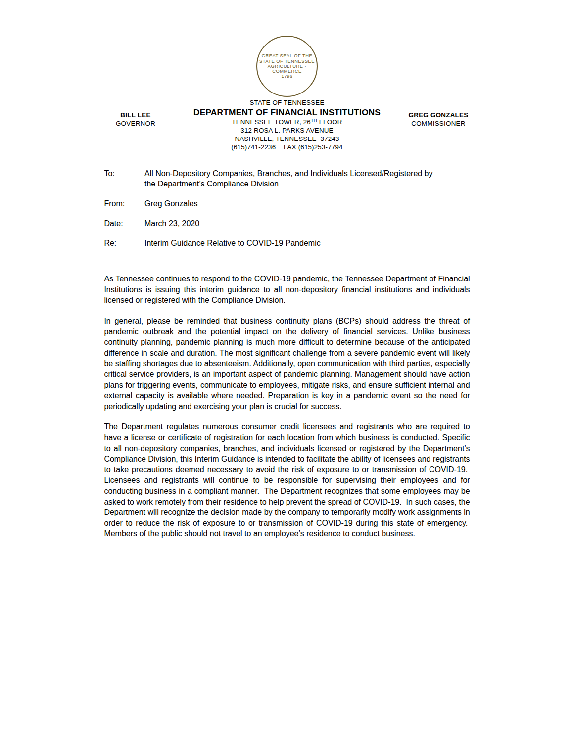GREAT SEAL OF THE STATE OF TENNESSEE
AGRICULTURE · COMMERCE
1796
BILL LEE
GOVERNOR
STATE OF TENNESSEE
DEPARTMENT OF FINANCIAL INSTITUTIONS
TENNESSEE TOWER, 26TH FLOOR
312 ROSA L. PARKS AVENUE
NASHVILLE, TENNESSEE 37243
(615)741-2236 FAX (615)253-7794
GREG GONZALES
COMMISSIONER
| To: | All Non-Depository Companies, Branches, and Individuals Licensed/Registered by the Department’s Compliance Division |
| From: | Greg Gonzales |
| Date: | March 23, 2020 |
| Re: | Interim Guidance Relative to COVID-19 Pandemic |
As Tennessee continues to respond to the COVID-19 pandemic, the Tennessee Department of Financial Institutions is issuing this interim guidance to all non-depository financial institutions and individuals licensed or registered with the Compliance Division.
In general, please be reminded that business continuity plans (BCPs) should address the threat of pandemic outbreak and the potential impact on the delivery of financial services. Unlike business continuity planning, pandemic planning is much more difficult to determine because of the anticipated difference in scale and duration. The most significant challenge from a severe pandemic event will likely be staffing shortages due to absenteeism. Additionally, open communication with third parties, especially critical service providers, is an important aspect of pandemic planning. Management should have action plans for triggering events, communicate to employees, mitigate risks, and ensure sufficient internal and external capacity is available where needed. Preparation is key in a pandemic event so the need for periodically updating and exercising your plan is crucial for success.
The Department regulates numerous consumer credit licensees and registrants who are required to have a license or certificate of registration for each location from which business is conducted. Specific to all non-depository companies, branches, and individuals licensed or registered by the Department’s Compliance Division, this Interim Guidance is intended to facilitate the ability of licensees and registrants to take precautions deemed necessary to avoid the risk of exposure to or transmission of COVID-19. Licensees and registrants will continue to be responsible for supervising their employees and for conducting business in a compliant manner. The Department recognizes that some employees may be asked to work remotely from their residence to help prevent the spread of COVID-19. In such cases, the Department will recognize the decision made by the company to temporarily modify work assignments in order to reduce the risk of exposure to or transmission of COVID-19 during this state of emergency. Members of the public should not travel to an employee’s residence to conduct business.